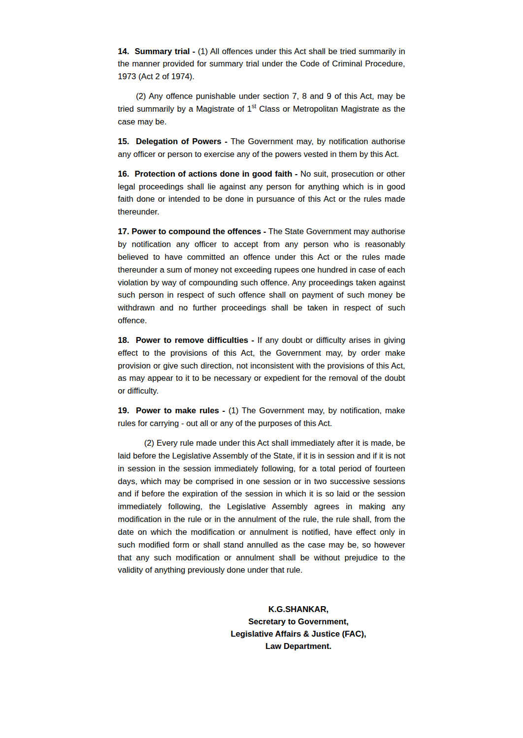14. Summary trial - (1) All offences under this Act shall be tried summarily in the manner provided for summary trial under the Code of Criminal Procedure, 1973 (Act 2 of 1974).
(2) Any offence punishable under section 7, 8 and 9 of this Act, may be tried summarily by a Magistrate of 1st Class or Metropolitan Magistrate as the case may be.
15. Delegation of Powers - The Government may, by notification authorise any officer or person to exercise any of the powers vested in them by this Act.
16. Protection of actions done in good faith - No suit, prosecution or other legal proceedings shall lie against any person for anything which is in good faith done or intended to be done in pursuance of this Act or the rules made thereunder.
17. Power to compound the offences - The State Government may authorise by notification any officer to accept from any person who is reasonably believed to have committed an offence under this Act or the rules made thereunder a sum of money not exceeding rupees one hundred in case of each violation by way of compounding such offence. Any proceedings taken against such person in respect of such offence shall on payment of such money be withdrawn and no further proceedings shall be taken in respect of such offence.
18. Power to remove difficulties - If any doubt or difficulty arises in giving effect to the provisions of this Act, the Government may, by order make provision or give such direction, not inconsistent with the provisions of this Act, as may appear to it to be necessary or expedient for the removal of the doubt or difficulty.
19. Power to make rules - (1) The Government may, by notification, make rules for carrying - out all or any of the purposes of this Act.
(2) Every rule made under this Act shall immediately after it is made, be laid before the Legislative Assembly of the State, if it is in session and if it is not in session in the session immediately following, for a total period of fourteen days, which may be comprised in one session or in two successive sessions and if before the expiration of the session in which it is so laid or the session immediately following, the Legislative Assembly agrees in making any modification in the rule or in the annulment of the rule, the rule shall, from the date on which the modification or annulment is notified, have effect only in such modified form or shall stand annulled as the case may be, so however that any such modification or annulment shall be without prejudice to the validity of anything previously done under that rule.
K.G.SHANKAR,
Secretary to Government,
Legislative Affairs & Justice (FAC),
Law Department.